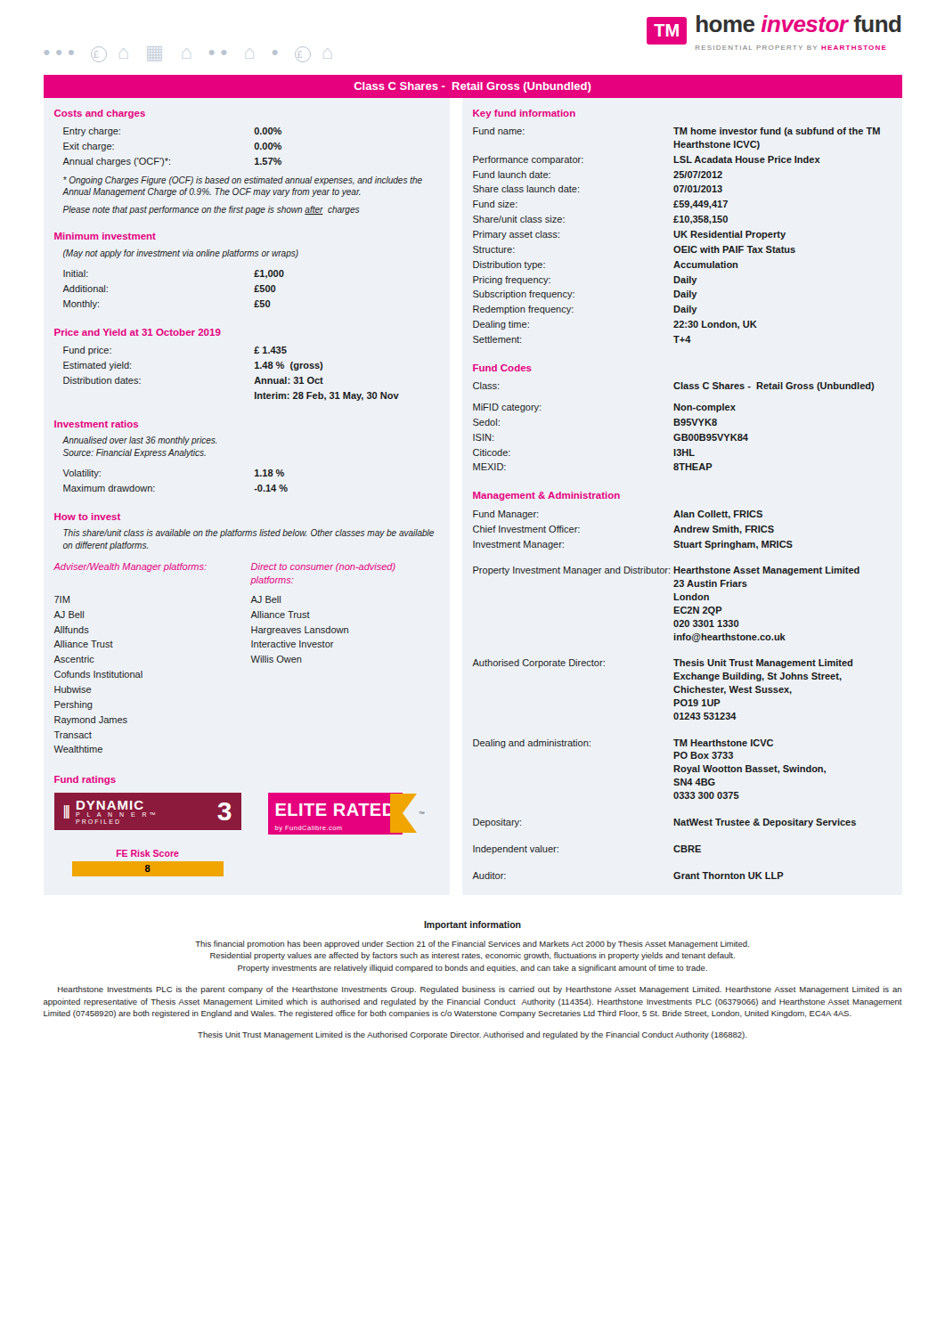••• £ ⌂ ▦ ⌂ •• ⌂ • £ ⌂
TM home investor fund
RESIDENTIAL PROPERTY BY HEARTHSTONE
Class C Shares - Retail Gross (Unbundled)
Costs and charges
| Entry charge: | 0.00% |
| Exit charge: | 0.00% |
| Annual charges ('OCF')*: | 1.57% |
* Ongoing Charges Figure (OCF) is based on estimated annual expenses, and includes the Annual Management Charge of 0.9%. The OCF may vary from year to year.
Please note that past performance on the first page is shown after charges
Minimum investment
(May not apply for investment via online platforms or wraps)
| Initial: | £1,000 |
| Additional: | £500 |
| Monthly: | £50 |
Price and Yield at 31 October 2019
| Fund price: | £ 1.435 |
| Estimated yield: | 1.48 % (gross) |
| Distribution dates: | Annual: 31 Oct |
| | Interim: 28 Feb, 31 May, 30 Nov |
Investment ratios
Annualised over last 36 monthly prices.
Source: Financial Express Analytics.
| Volatility: | 1.18 % |
| Maximum drawdown: | -0.14 % |
How to invest
This share/unit class is available on the platforms listed below. Other classes may be available on different platforms.
Adviser/Wealth Manager platforms: Direct to consumer (non-advised) platforms:
7IM
AJ Bell
Allfunds
Alliance Trust
Ascentric
Cofunds Institutional
Hubwise
Pershing
Raymond James
Transact
Wealthtime
AJ Bell
Alliance Trust
Hargreaves Lansdown
Interactive Investor
Willis Owen
Fund ratings
|||
DYNAMIC
P L A N N E R™
PROFILED
3
ELITE RATEDby FundCalibre.com
™
FE Risk Score
8
Key fund information
| Fund name: | TM home investor fund (a subfund of the TM Hearthstone ICVC) |
| Performance comparator: | LSL Acadata House Price Index |
| Fund launch date: | 25/07/2012 |
| Share class launch date: | 07/01/2013 |
| Fund size: | £59,449,417 |
| Share/unit class size: | £10,358,150 |
| Primary asset class: | UK Residential Property |
| Structure: | OEIC with PAIF Tax Status |
| Distribution type: | Accumulation |
| Pricing frequency: | Daily |
| Subscription frequency: | Daily |
| Redemption frequency: | Daily |
| Dealing time: | 22:30 London, UK |
| Settlement: | T+4 |
Fund Codes
| Class: | Class C Shares - Retail Gross (Unbundled) |
| MiFID category: | Non-complex |
| Sedol: | B95VYK8 |
| ISIN: | GB00B95VYK84 |
| Citicode: | I3HL |
| MEXID: | 8THEAP |
Management & Administration
| Fund Manager: | Alan Collett, FRICS |
| Chief Investment Officer: | Andrew Smith, FRICS |
| Investment Manager: | Stuart Springham, MRICS |
| Property Investment Manager and Distributor: | Hearthstone Asset Management Limited 23 Austin Friars London EC2N 2QP 020 3301 1330 info@hearthstone.co.uk |
| Authorised Corporate Director: | Thesis Unit Trust Management Limited Exchange Building, St Johns Street, Chichester, West Sussex, PO19 1UP 01243 531234 |
| Dealing and administration: | TM Hearthstone ICVC PO Box 3733 Royal Wootton Basset, Swindon, SN4 4BG 0333 300 0375 |
| Depositary: | NatWest Trustee & Depositary Services |
| Independent valuer: | CBRE |
| Auditor: | Grant Thornton UK LLP |
Important information
This financial promotion has been approved under Section 21 of the Financial Services and Markets Act 2000 by Thesis Asset Management Limited.
Residential property values are affected by factors such as interest rates, economic growth, fluctuations in property yields and tenant default.
Property investments are relatively illiquid compared to bonds and equities, and can take a significant amount of time to trade.
Hearthstone Investments PLC is the parent company of the Hearthstone Investments Group. Regulated business is carried out by Hearthstone Asset Management Limited. Hearthstone Asset Management Limited is an appointed representative of Thesis Asset Management Limited which is authorised and regulated by the Financial Conduct Authority (114354). Hearthstone Investments PLC (06379066) and Hearthstone Asset Management Limited (07458920) are both registered in England and Wales. The registered office for both companies is c/o Waterstone Company Secretaries Ltd Third Floor, 5 St. Bride Street, London, United Kingdom, EC4A 4AS.
Thesis Unit Trust Management Limited is the Authorised Corporate Director. Authorised and regulated by the Financial Conduct Authority (186882).